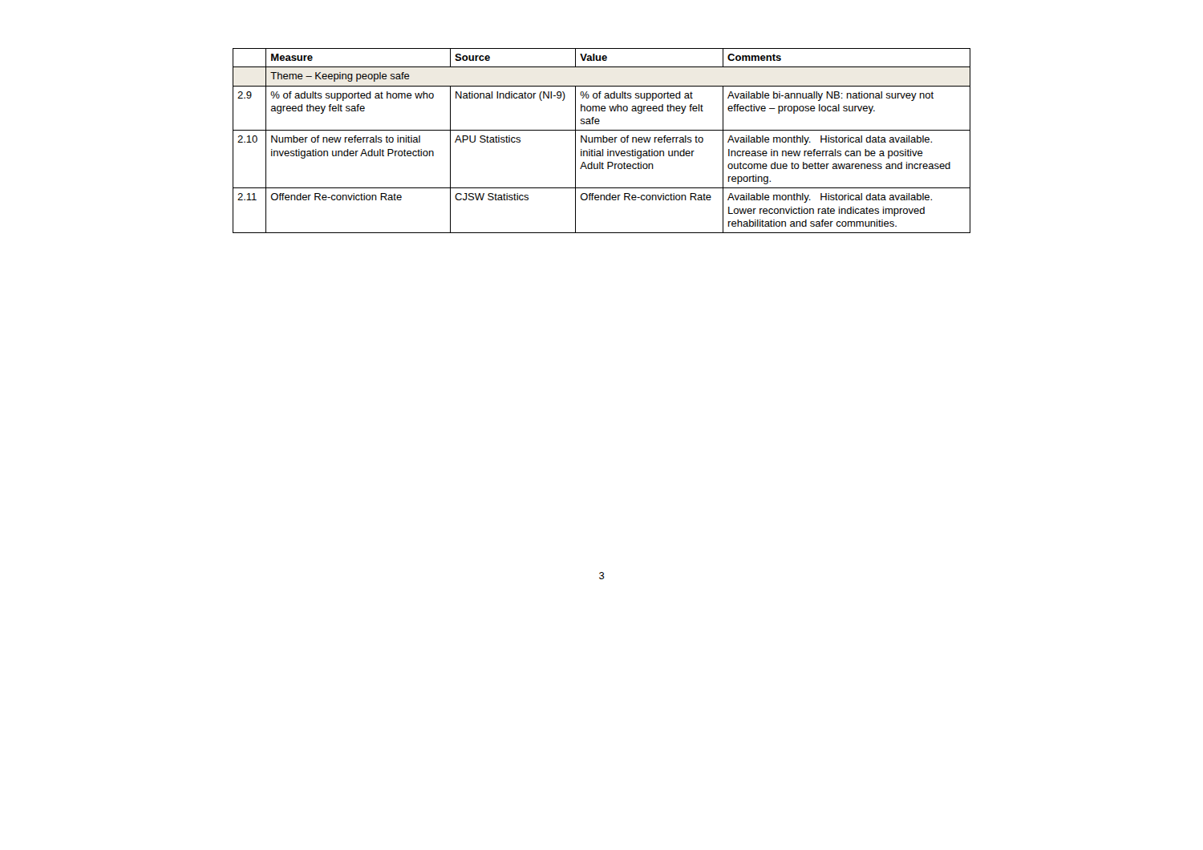| | Measure | Source | Value | Comments |
| --- | --- | --- | --- | --- |
| | Theme – Keeping people safe |
| 2.9 | % of adults supported at home who agreed they felt safe | National Indicator (NI-9) | % of adults supported at home who agreed they felt safe | Available bi-annually NB: national survey not effective – propose local survey. |
| 2.10 | Number of new referrals to initial investigation under Adult Protection | APU Statistics | Number of new referrals to initial investigation under Adult Protection | Available monthly. Historical data available. Increase in new referrals can be a positive outcome due to better awareness and increased reporting. |
| 2.11 | Offender Re-conviction Rate | CJSW Statistics | Offender Re-conviction Rate | Available monthly. Historical data available. Lower reconviction rate indicates improved rehabilitation and safer communities. |
3